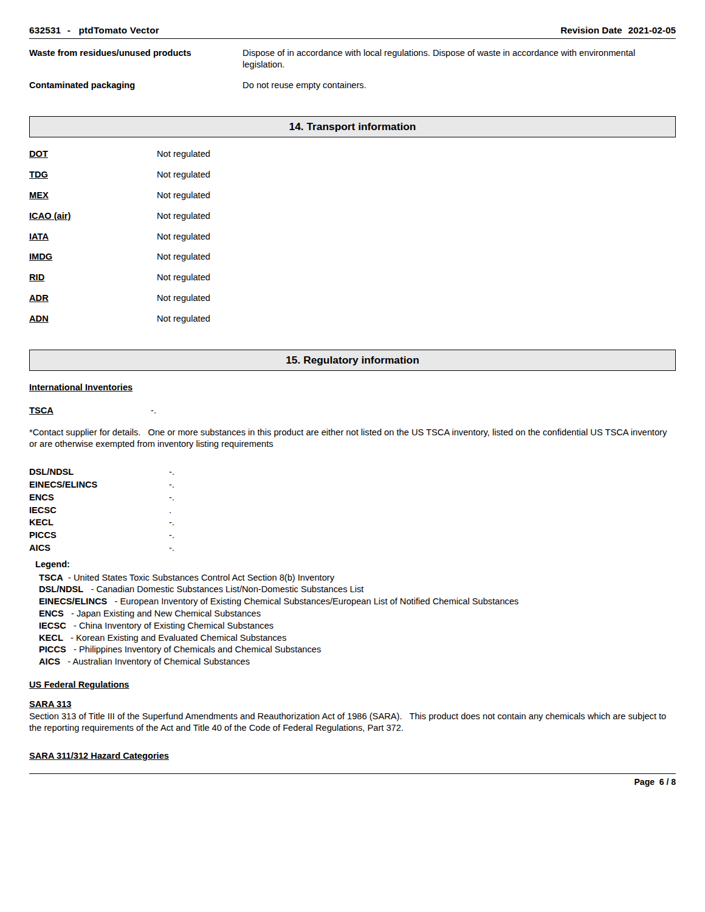632531 - ptdTomato Vector
Revision Date2021-02-05
| Waste from residues/unused products | Dispose of in accordance with local regulations. Dispose of waste in accordance with environmental legislation. |
| Contaminated packaging | Do not reuse empty containers. |
14. Transport information
| DOT | Not regulated |
| TDG | Not regulated |
| MEX | Not regulated |
| ICAO (air) | Not regulated |
| IATA | Not regulated |
| IMDG | Not regulated |
| RID | Not regulated |
| ADR | Not regulated |
| ADN | Not regulated |
15. Regulatory information
International Inventories
TSCA -.
*Contact supplier for details. One or more substances in this product are either not listed on the US TSCA inventory, listed on the confidential US TSCA inventory or are otherwise exempted from inventory listing requirements
| DSL/NDSL | -. |
| EINECS/ELINCS | -. |
| ENCS | -. |
| IECSC | . |
| KECL | -. |
| PICCS | -. |
| AICS | -. |
Legend:
TSCA - United States Toxic Substances Control Act Section 8(b) Inventory
DSL/NDSL - Canadian Domestic Substances List/Non-Domestic Substances List
EINECS/ELINCS - European Inventory of Existing Chemical Substances/European List of Notified Chemical Substances
ENCS - Japan Existing and New Chemical Substances
IECSC - China Inventory of Existing Chemical Substances
KECL - Korean Existing and Evaluated Chemical Substances
PICCS - Philippines Inventory of Chemicals and Chemical Substances
AICS - Australian Inventory of Chemical Substances
US Federal Regulations
SARA 313
Section 313 of Title III of the Superfund Amendments and Reauthorization Act of 1986 (SARA). This product does not contain any chemicals which are subject to the reporting requirements of the Act and Title 40 of the Code of Federal Regulations, Part 372.
SARA 311/312 Hazard Categories
Page 6 / 8